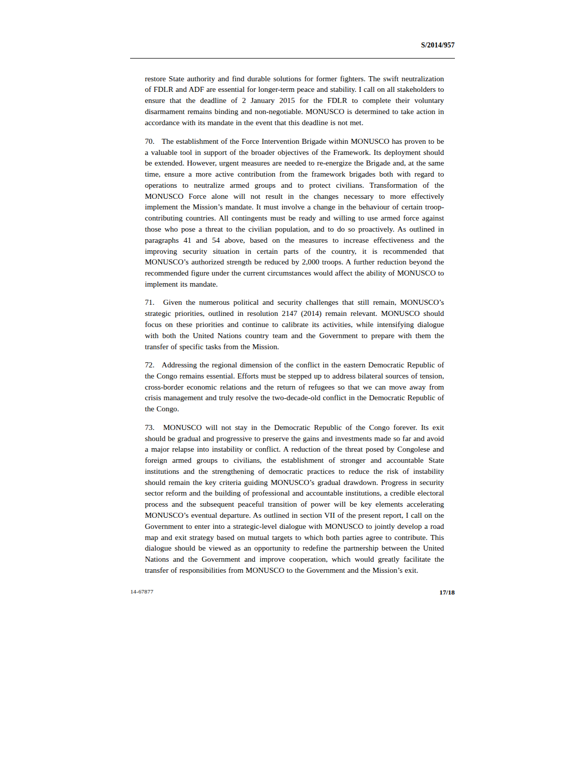S/2014/957
restore State authority and find durable solutions for former fighters. The swift neutralization of FDLR and ADF are essential for longer-term peace and stability. I call on all stakeholders to ensure that the deadline of 2 January 2015 for the FDLR to complete their voluntary disarmament remains binding and non-negotiable. MONUSCO is determined to take action in accordance with its mandate in the event that this deadline is not met.
70. The establishment of the Force Intervention Brigade within MONUSCO has proven to be a valuable tool in support of the broader objectives of the Framework. Its deployment should be extended. However, urgent measures are needed to re-energize the Brigade and, at the same time, ensure a more active contribution from the framework brigades both with regard to operations to neutralize armed groups and to protect civilians. Transformation of the MONUSCO Force alone will not result in the changes necessary to more effectively implement the Mission’s mandate. It must involve a change in the behaviour of certain troop-contributing countries. All contingents must be ready and willing to use armed force against those who pose a threat to the civilian population, and to do so proactively. As outlined in paragraphs 41 and 54 above, based on the measures to increase effectiveness and the improving security situation in certain parts of the country, it is recommended that MONUSCO’s authorized strength be reduced by 2,000 troops. A further reduction beyond the recommended figure under the current circumstances would affect the ability of MONUSCO to implement its mandate.
71. Given the numerous political and security challenges that still remain, MONUSCO’s strategic priorities, outlined in resolution 2147 (2014) remain relevant. MONUSCO should focus on these priorities and continue to calibrate its activities, while intensifying dialogue with both the United Nations country team and the Government to prepare with them the transfer of specific tasks from the Mission.
72. Addressing the regional dimension of the conflict in the eastern Democratic Republic of the Congo remains essential. Efforts must be stepped up to address bilateral sources of tension, cross-border economic relations and the return of refugees so that we can move away from crisis management and truly resolve the two-decade-old conflict in the Democratic Republic of the Congo.
73. MONUSCO will not stay in the Democratic Republic of the Congo forever. Its exit should be gradual and progressive to preserve the gains and investments made so far and avoid a major relapse into instability or conflict. A reduction of the threat posed by Congolese and foreign armed groups to civilians, the establishment of stronger and accountable State institutions and the strengthening of democratic practices to reduce the risk of instability should remain the key criteria guiding MONUSCO’s gradual drawdown. Progress in security sector reform and the building of professional and accountable institutions, a credible electoral process and the subsequent peaceful transition of power will be key elements accelerating MONUSCO’s eventual departure. As outlined in section VII of the present report, I call on the Government to enter into a strategic-level dialogue with MONUSCO to jointly develop a road map and exit strategy based on mutual targets to which both parties agree to contribute. This dialogue should be viewed as an opportunity to redefine the partnership between the United Nations and the Government and improve cooperation, which would greatly facilitate the transfer of responsibilities from MONUSCO to the Government and the Mission’s exit.
14-67877 17/18